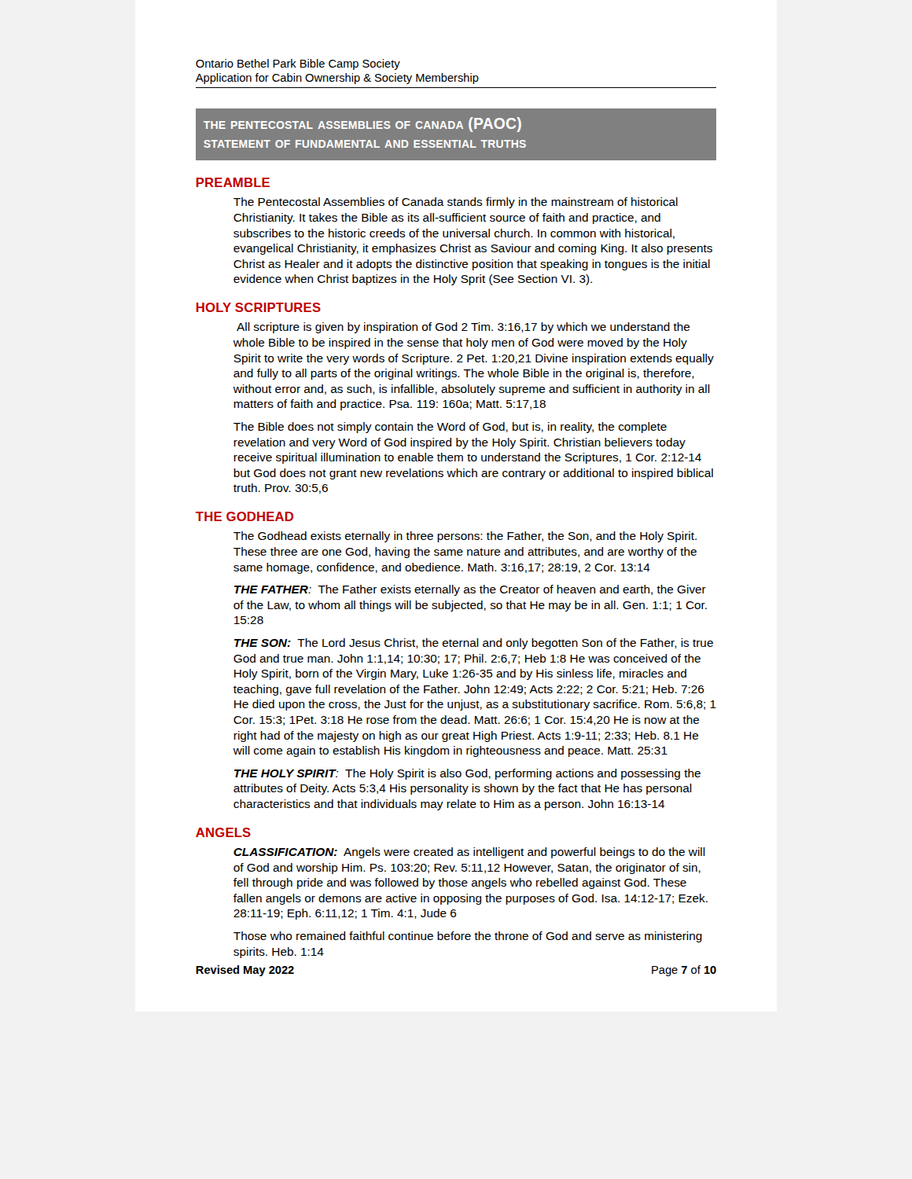Ontario Bethel Park Bible Camp Society
Application for Cabin Ownership & Society Membership
The Pentecostal Assemblies of Canada (PAOC)
Statement of Fundamental and Essential Truths
PREAMBLE
The Pentecostal Assemblies of Canada stands firmly in the mainstream of historical Christianity. It takes the Bible as its all-sufficient source of faith and practice, and subscribes to the historic creeds of the universal church. In common with historical, evangelical Christianity, it emphasizes Christ as Saviour and coming King. It also presents Christ as Healer and it adopts the distinctive position that speaking in tongues is the initial evidence when Christ baptizes in the Holy Sprit (See Section VI. 3).
HOLY SCRIPTURES
All scripture is given by inspiration of God 2 Tim. 3:16,17 by which we understand the whole Bible to be inspired in the sense that holy men of God were moved by the Holy Spirit to write the very words of Scripture. 2 Pet. 1:20,21 Divine inspiration extends equally and fully to all parts of the original writings. The whole Bible in the original is, therefore, without error and, as such, is infallible, absolutely supreme and sufficient in authority in all matters of faith and practice. Psa. 119: 160a; Matt. 5:17,18
The Bible does not simply contain the Word of God, but is, in reality, the complete revelation and very Word of God inspired by the Holy Spirit. Christian believers today receive spiritual illumination to enable them to understand the Scriptures, 1 Cor. 2:12-14 but God does not grant new revelations which are contrary or additional to inspired biblical truth. Prov. 30:5,6
THE GODHEAD
The Godhead exists eternally in three persons: the Father, the Son, and the Holy Spirit. These three are one God, having the same nature and attributes, and are worthy of the same homage, confidence, and obedience. Math. 3:16,17; 28:19, 2 Cor. 13:14
THE FATHER: The Father exists eternally as the Creator of heaven and earth, the Giver of the Law, to whom all things will be subjected, so that He may be in all. Gen. 1:1; 1 Cor. 15:28
THE SON: The Lord Jesus Christ, the eternal and only begotten Son of the Father, is true God and true man. John 1:1,14; 10:30; 17; Phil. 2:6,7; Heb 1:8 He was conceived of the Holy Spirit, born of the Virgin Mary, Luke 1:26-35 and by His sinless life, miracles and teaching, gave full revelation of the Father. John 12:49; Acts 2:22; 2 Cor. 5:21; Heb. 7:26 He died upon the cross, the Just for the unjust, as a substitutionary sacrifice. Rom. 5:6,8; 1 Cor. 15:3; 1Pet. 3:18 He rose from the dead. Matt. 26:6; 1 Cor. 15:4,20 He is now at the right had of the majesty on high as our great High Priest. Acts 1:9-11; 2:33; Heb. 8.1 He will come again to establish His kingdom in righteousness and peace. Matt. 25:31
THE HOLY SPIRIT: The Holy Spirit is also God, performing actions and possessing the attributes of Deity. Acts 5:3,4 His personality is shown by the fact that He has personal characteristics and that individuals may relate to Him as a person. John 16:13-14
ANGELS
CLASSIFICATION: Angels were created as intelligent and powerful beings to do the will of God and worship Him. Ps. 103:20; Rev. 5:11,12 However, Satan, the originator of sin, fell through pride and was followed by those angels who rebelled against God. These fallen angels or demons are active in opposing the purposes of God. Isa. 14:12-17; Ezek. 28:11-19; Eph. 6:11,12; 1 Tim. 4:1, Jude 6
Those who remained faithful continue before the throne of God and serve as ministering spirits. Heb. 1:14
Revised May 2022
Page 7 of 10